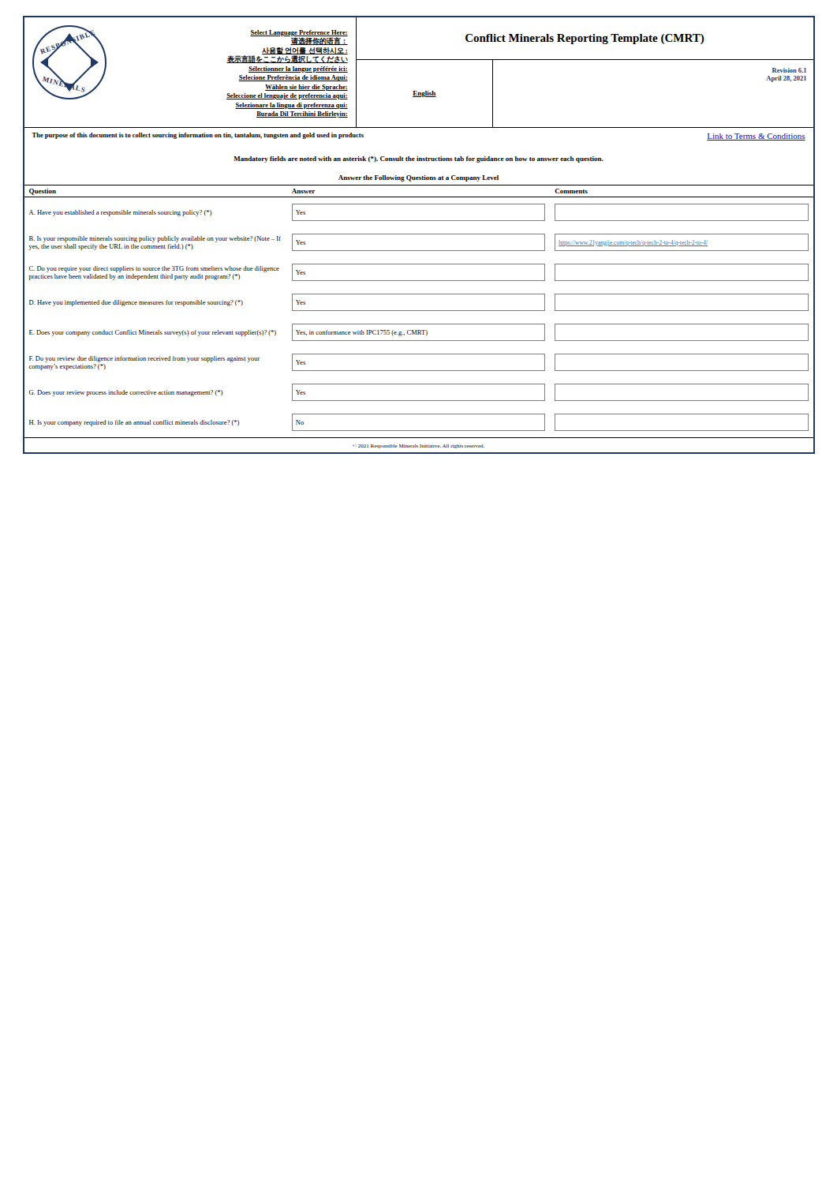RESPONSIBLE
MINERALS
Select Language Preference Here:
请选择你的语言：
사용할 언어를 선택하시오 :
表示言語をここから選択してください
Sélectionner la langue préférée ici:
Selecione Preferência de idioma Aqui:
Wählen sie hier die Sprache:
Seleccione el lenguaje de preferencia aqui:
Selezionare la lingua di preferenza qui:
Burada Dil Tercihini Belirleyin:
Conflict Minerals Reporting Template (CMRT)
English
Revision 6.1
April 28, 2021
The purpose of this document is to collect sourcing information on tin, tantalum, tungsten and gold used in products
Link to Terms & Conditions
Mandatory fields are noted with an asterisk (*). Consult the instructions tab for guidance on how to answer each question.
Answer the Following Questions at a Company Level
| Question | Answer | Comments |
| --- | --- | --- |
| A. Have you established a responsible minerals sourcing policy? (*) | Yes | |
| B. Is your responsible minerals sourcing policy publicly available on your website? (Note – If yes, the user shall specify the URL in the comment field.) (*) | Yes | https://www.21yangjie.com/q-tech/q-tech-2-to-4/q-tech-2-to-4/ |
| C. Do you require your direct suppliers to source the 3TG from smelters whose due diligence practices have been validated by an independent third party audit program? (*) | Yes | |
| D. Have you implemented due diligence measures for responsible sourcing? (*) | Yes | |
| E. Does your company conduct Conflict Minerals survey(s) of your relevant supplier(s)? (*) | Yes, in conformance with IPC1755 (e.g., CMRT) | |
| F. Do you review due diligence information received from your suppliers against your company’s expectations? (*) | Yes | |
| G. Does your review process include corrective action management? (*) | Yes | |
| H. Is your company required to file an annual conflict minerals disclosure? (*) | No | |
© 2021 Responsible Minerals Initiative. All rights reserved.